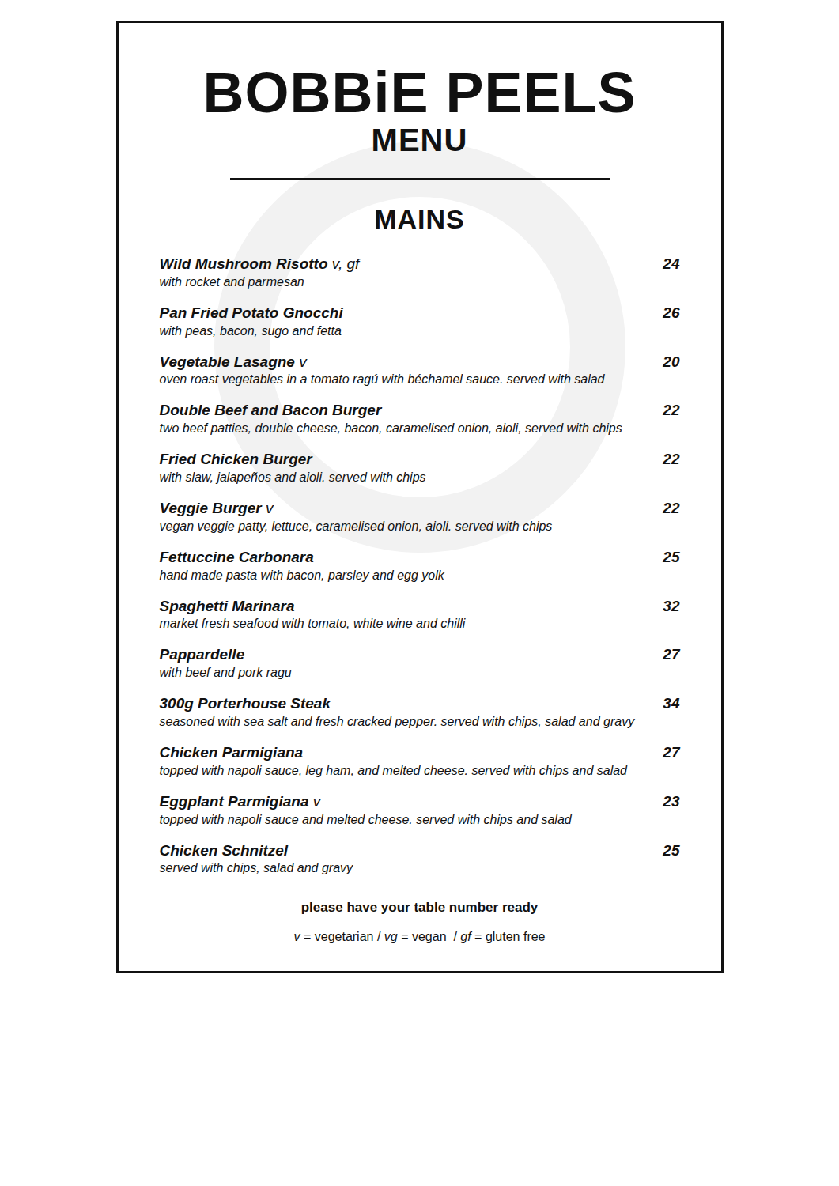BOBBiE PEELS
MENU
MAINS
Wild Mushroom Risotto v, gf
24
with rocket and parmesan
Pan Fried Potato Gnocchi
26
with peas, bacon, sugo and fetta
Vegetable Lasagne v
20
oven roast vegetables in a tomato ragú with béchamel sauce. served with salad
Double Beef and Bacon Burger
22
two beef patties, double cheese, bacon, caramelised onion, aioli, served with chips
Fried Chicken Burger
22
with slaw, jalapeños and aioli. served with chips
Veggie Burger v
22
vegan veggie patty, lettuce, caramelised onion, aioli. served with chips
Fettuccine Carbonara
25
hand made pasta with bacon, parsley and egg yolk
Spaghetti Marinara
32
market fresh seafood with tomato, white wine and chilli
Pappardelle
27
with beef and pork ragu
300g Porterhouse Steak
34
seasoned with sea salt and fresh cracked pepper. served with chips, salad and gravy
Chicken Parmigiana
27
topped with napoli sauce, leg ham, and melted cheese. served with chips and salad
Eggplant Parmigiana v
23
topped with napoli sauce and melted cheese. served with chips and salad
Chicken Schnitzel
25
served with chips, salad and gravy
please have your table number ready
v = vegetarian / vg = vegan / gf = gluten free